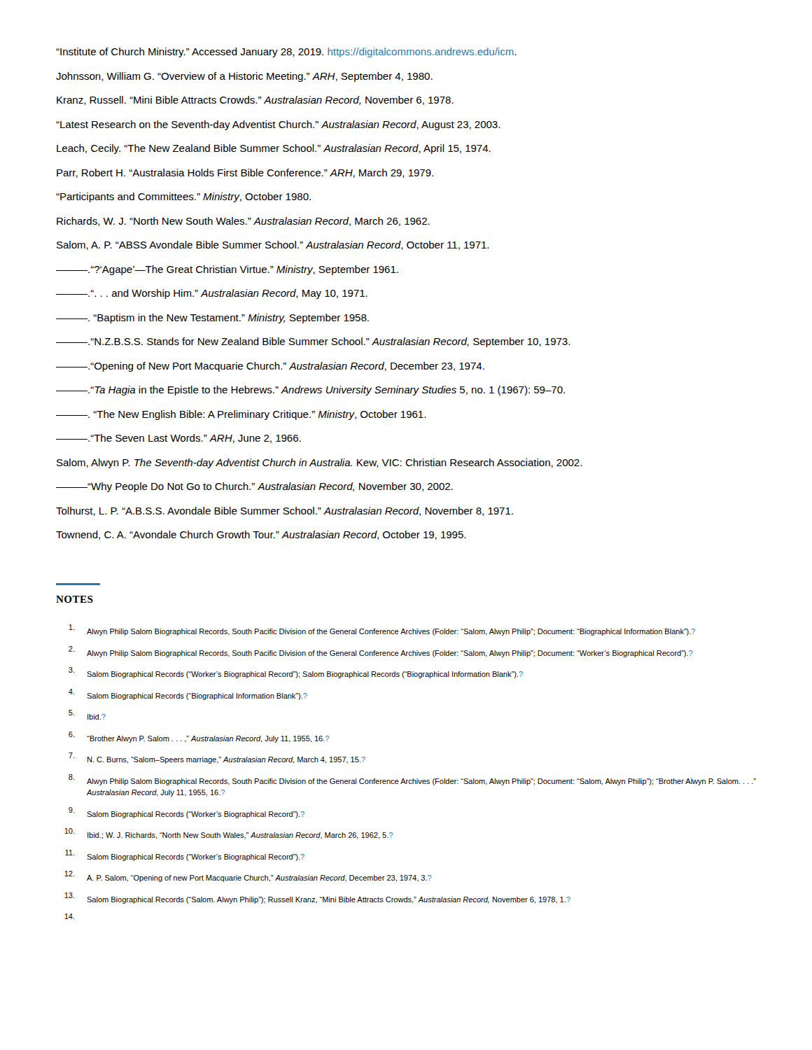“Institute of Church Ministry.” Accessed January 28, 2019. https://digitalcommons.andrews.edu/icm.
Johnsson, William G. “Overview of a Historic Meeting.” ARH, September 4, 1980.
Kranz, Russell. “Mini Bible Attracts Crowds.” Australasian Record, November 6, 1978.
“Latest Research on the Seventh-day Adventist Church.” Australasian Record, August 23, 2003.
Leach, Cecily. “The New Zealand Bible Summer School.” Australasian Record, April 15, 1974.
Parr, Robert H. “Australasia Holds First Bible Conference.” ARH, March 29, 1979.
“Participants and Committees.” Ministry, October 1980.
Richards, W. J. “North New South Wales.” Australasian Record, March 26, 1962.
Salom, A. P. “ABSS Avondale Bible Summer School.” Australasian Record, October 11, 1971.
———.“?‘Agape’—The Great Christian Virtue.” Ministry, September 1961.
———.“. . . and Worship Him.” Australasian Record, May 10, 1971.
———. “Baptism in the New Testament.” Ministry, September 1958.
———.“N.Z.B.S.S. Stands for New Zealand Bible Summer School.” Australasian Record, September 10, 1973.
———.“Opening of New Port Macquarie Church.” Australasian Record, December 23, 1974.
———.“Ta Hagia in the Epistle to the Hebrews.” Andrews University Seminary Studies 5, no. 1 (1967): 59–70.
———. “The New English Bible: A Preliminary Critique.” Ministry, October 1961.
———.“The Seven Last Words.” ARH, June 2, 1966.
Salom, Alwyn P. The Seventh-day Adventist Church in Australia. Kew, VIC: Christian Research Association, 2002.
———“Why People Do Not Go to Church.” Australasian Record, November 30, 2002.
Tolhurst, L. P. “A.B.S.S. Avondale Bible Summer School.” Australasian Record, November 8, 1971.
Townend, C. A. “Avondale Church Growth Tour.” Australasian Record, October 19, 1995.
NOTES
Alwyn Philip Salom Biographical Records, South Pacific Division of the General Conference Archives (Folder: “Salom, Alwyn Philip”; Document: “Biographical Information Blank”).?
Alwyn Philip Salom Biographical Records, South Pacific Division of the General Conference Archives (Folder: “Salom, Alwyn Philip”; Document: “Worker’s Biographical Record”).?
Salom Biographical Records (“Worker’s Biographical Record”); Salom Biographical Records (“Biographical Information Blank”).?
Salom Biographical Records (“Biographical Information Blank”).?
Ibid.?
“Brother Alwyn P. Salom . . . ,” Australasian Record, July 11, 1955, 16.?
N. C. Burns, “Salom–Speers marriage,” Australasian Record, March 4, 1957, 15.?
Alwyn Philip Salom Biographical Records, South Pacific Division of the General Conference Archives (Folder: “Salom, Alwyn Philip”; Document: “Salom, Alwyn Philip”); “Brother Alwyn P. Salom. . . .” Australasian Record, July 11, 1955, 16.?
Salom Biographical Records (“Worker’s Biographical Record”).?
Ibid.; W. J. Richards, “North New South Wales,” Australasian Record, March 26, 1962, 5.?
Salom Biographical Records (“Worker’s Biographical Record”).?
A. P. Salom, “Opening of new Port Macquarie Church,” Australasian Record, December 23, 1974, 3.?
Salom Biographical Records (“Salom. Alwyn Philip”); Russell Kranz, “Mini Bible Attracts Crowds,” Australasian Record, November 6, 1978, 1.?